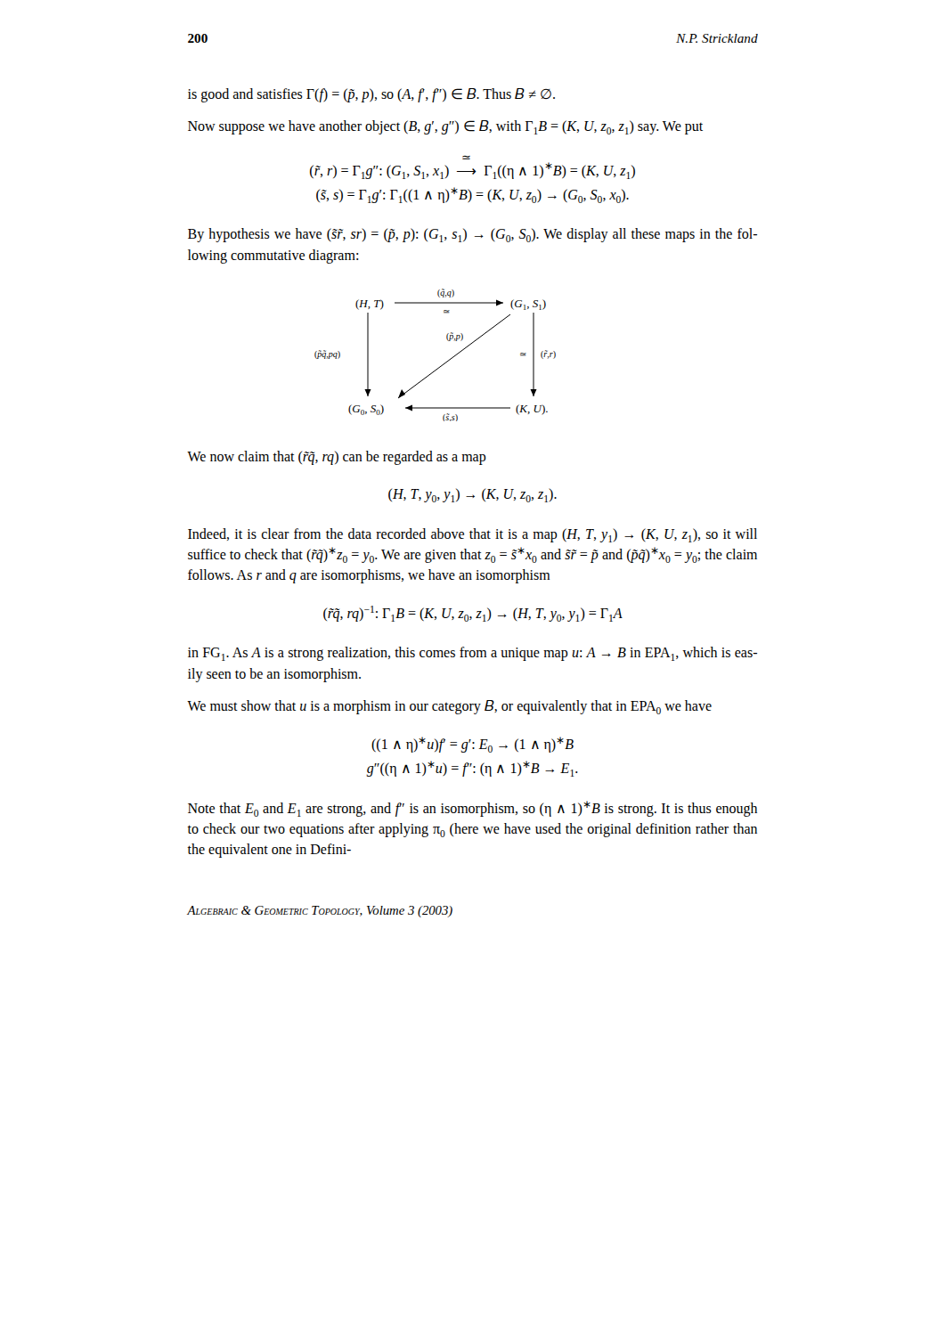200 N.P. Strickland
is good and satisfies Γ(f) = (p̃, p), so (A, f′, f″) ∈ 𝐵. Thus 𝐵 ≠ ∅.
Now suppose we have another object (B, g′, g″) ∈ 𝐵, with Γ1B = (K, U, z0, z1) say. We put
(r̃, r) = Γ1g″: (G1, S1, x1) ≃⟶ Γ1((η ∧ 1)∗B) = (K, U, z1) (s̃, s) = Γ1g′: Γ1((1 ∧ η)∗B) = (K, U, z0) → (G0, S0, x0).
By hypothesis we have (s̃r̃, sr) = (p̃, p): (G1, s1) → (G0, S0). We display all these maps in the following commutative diagram:
(H, T) (G1, S1) (G0, S0) (K, U). (q̃,q) ≃ (p̃q̃,pq) (r̃,r) ≃ (p̃,p) (s̃,s)
We now claim that (r̃q̃, rq) can be regarded as a map
(H, T, y0, y1) → (K, U, z0, z1).
Indeed, it is clear from the data recorded above that it is a map (H, T, y1) → (K, U, z1), so it will suffice to check that (r̃q̃)∗z0 = y0. We are given that z0 = s̃∗x0 and s̃r̃ = p̃ and (p̃q̃)∗x0 = y0; the claim follows. As r and q are isomorphisms, we have an isomorphism
(r̃q̃, rq)−1: Γ1B = (K, U, z0, z1) → (H, T, y0, y1) = Γ1A
in FG1. As A is a strong realization, this comes from a unique map u: A → B in EPA1, which is easily seen to be an isomorphism.
We must show that u is a morphism in our category 𝐵, or equivalently that in EPA0 we have
((1 ∧ η)∗u)f′ = g′: E0 → (1 ∧ η)∗B g″((η ∧ 1)∗u) = f″: (η ∧ 1)∗B → E1.
Note that E0 and E1 are strong, and f″ is an isomorphism, so (η ∧ 1)∗B is strong. It is thus enough to check our two equations after applying π0 (here we have used the original definition rather than the equivalent one in Defini-
Algebraic & Geometric Topology, Volume 3 (2003)